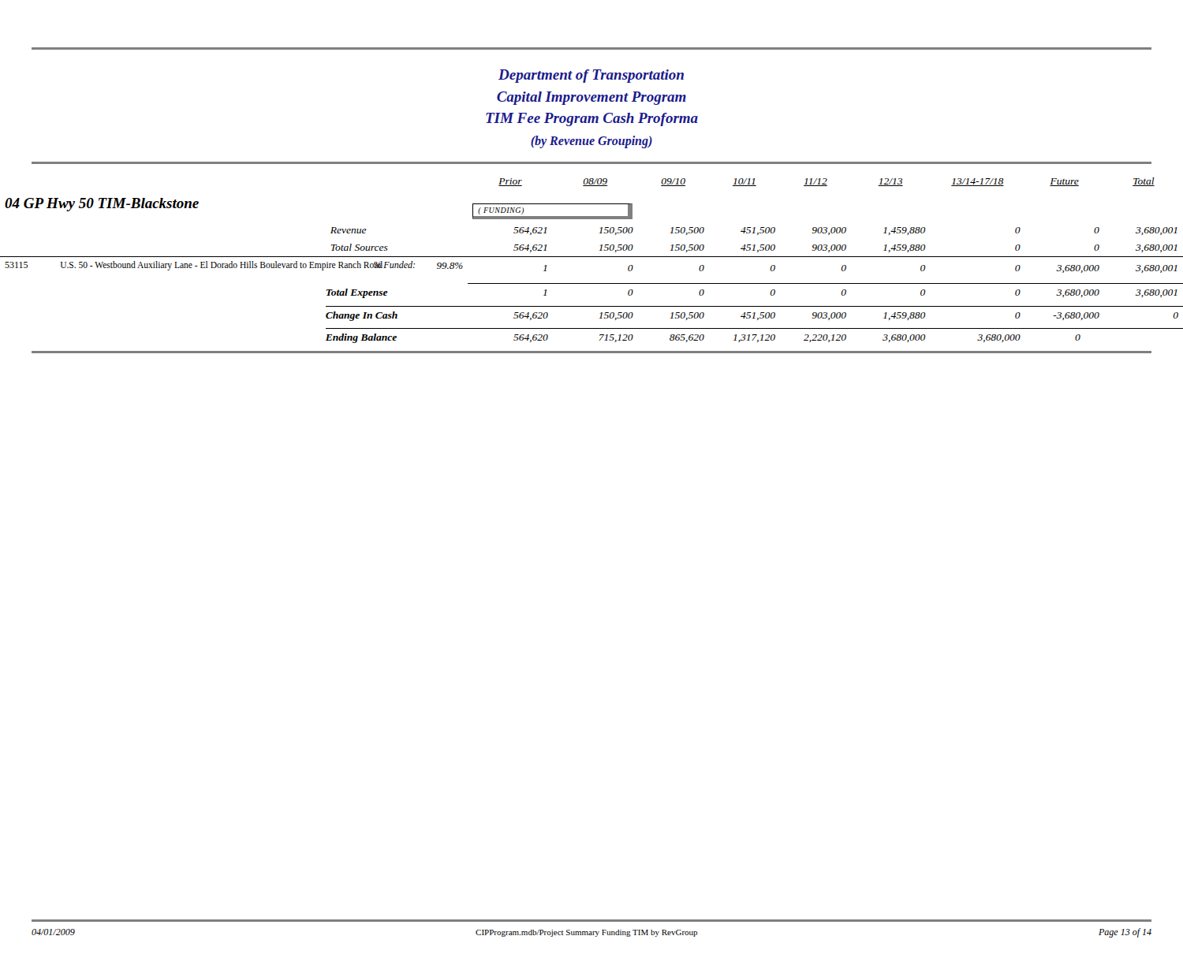Department of Transportation
Capital Improvement Program
TIM Fee Program Cash Proforma
(by Revenue Grouping)
| | | | | Prior | 08/09 | 09/10 | 10/11 | 11/12 | 12/13 | 13/14-17/18 | Future | Total |
| --- | --- | --- | --- | --- | --- | --- | --- | --- | --- | --- | --- | --- |
| 04 GP Hwy 50 TIM-Blackstone | ( FUNDING) | |
| | | Revenue | | 564,621 | 150,500 | 150,500 | 451,500 | 903,000 | 1,459,880 | 0 | 0 | 3,680,001 |
| | | Total Sources | | 564,621 | 150,500 | 150,500 | 451,500 | 903,000 | 1,459,880 | 0 | 0 | 3,680,001 |
| 53115 | U.S. 50 - Westbound Auxiliary Lane - El Dorado Hills Boulevard to Empire Ranch Road | % Funded: | 99.8% | 1 | 0 | 0 | 0 | 0 | 0 | 0 | 3,680,000 | 3,680,001 |
| | | Total Expense | 1 | 0 | 0 | 0 | 0 | 0 | 0 | 3,680,000 | 3,680,001 |
| | | Change In Cash | 564,620 | 150,500 | 150,500 | 451,500 | 903,000 | 1,459,880 | 0 | -3,680,000 | 0 |
| | | Ending Balance | 564,620 | 715,120 | 865,620 | 1,317,120 | 2,220,120 | 3,680,000 | 3,680,000 | 0 | |
04/01/2009
CIPProgram.mdb/Project Summary Funding TIM by RevGroup
Page 13 of 14